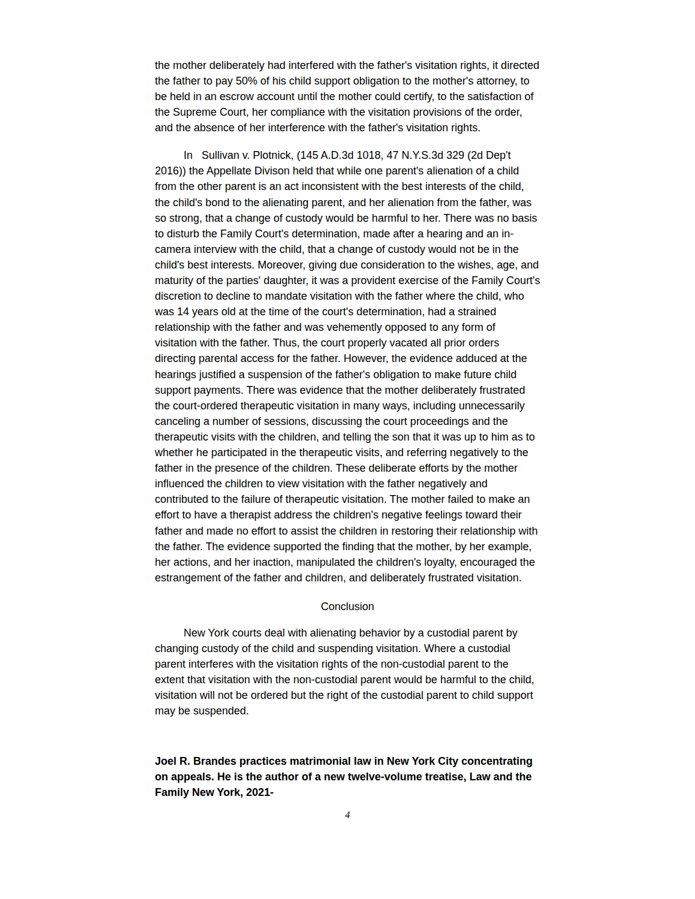the mother deliberately had interfered with the father's visitation rights, it directed the father to pay 50% of his child support obligation to the mother's attorney, to be held in an escrow account until the mother could certify, to the satisfaction of the Supreme Court, her compliance with the visitation provisions of the order, and the absence of her interference with the father's visitation rights.
In Sullivan v. Plotnick, (145 A.D.3d 1018, 47 N.Y.S.3d 329 (2d Dep't 2016)) the Appellate Divison held that while one parent's alienation of a child from the other parent is an act inconsistent with the best interests of the child, the child's bond to the alienating parent, and her alienation from the father, was so strong, that a change of custody would be harmful to her. There was no basis to disturb the Family Court's determination, made after a hearing and an in-camera interview with the child, that a change of custody would not be in the child's best interests. Moreover, giving due consideration to the wishes, age, and maturity of the parties' daughter, it was a provident exercise of the Family Court's discretion to decline to mandate visitation with the father where the child, who was 14 years old at the time of the court's determination, had a strained relationship with the father and was vehemently opposed to any form of visitation with the father. Thus, the court properly vacated all prior orders directing parental access for the father. However, the evidence adduced at the hearings justified a suspension of the father's obligation to make future child support payments. There was evidence that the mother deliberately frustrated the court-ordered therapeutic visitation in many ways, including unnecessarily canceling a number of sessions, discussing the court proceedings and the therapeutic visits with the children, and telling the son that it was up to him as to whether he participated in the therapeutic visits, and referring negatively to the father in the presence of the children. These deliberate efforts by the mother influenced the children to view visitation with the father negatively and contributed to the failure of therapeutic visitation. The mother failed to make an effort to have a therapist address the children's negative feelings toward their father and made no effort to assist the children in restoring their relationship with the father. The evidence supported the finding that the mother, by her example, her actions, and her inaction, manipulated the children's loyalty, encouraged the estrangement of the father and children, and deliberately frustrated visitation.
Conclusion
New York courts deal with alienating behavior by a custodial parent by changing custody of the child and suspending visitation. Where a custodial parent interferes with the visitation rights of the non-custodial parent to the extent that visitation with the non-custodial parent would be harmful to the child, visitation will not be ordered but the right of the custodial parent to child support may be suspended.
Joel R. Brandes practices matrimonial law in New York City concentrating on appeals. He is the author of a new twelve-volume treatise, Law and the Family New York, 2021-
4